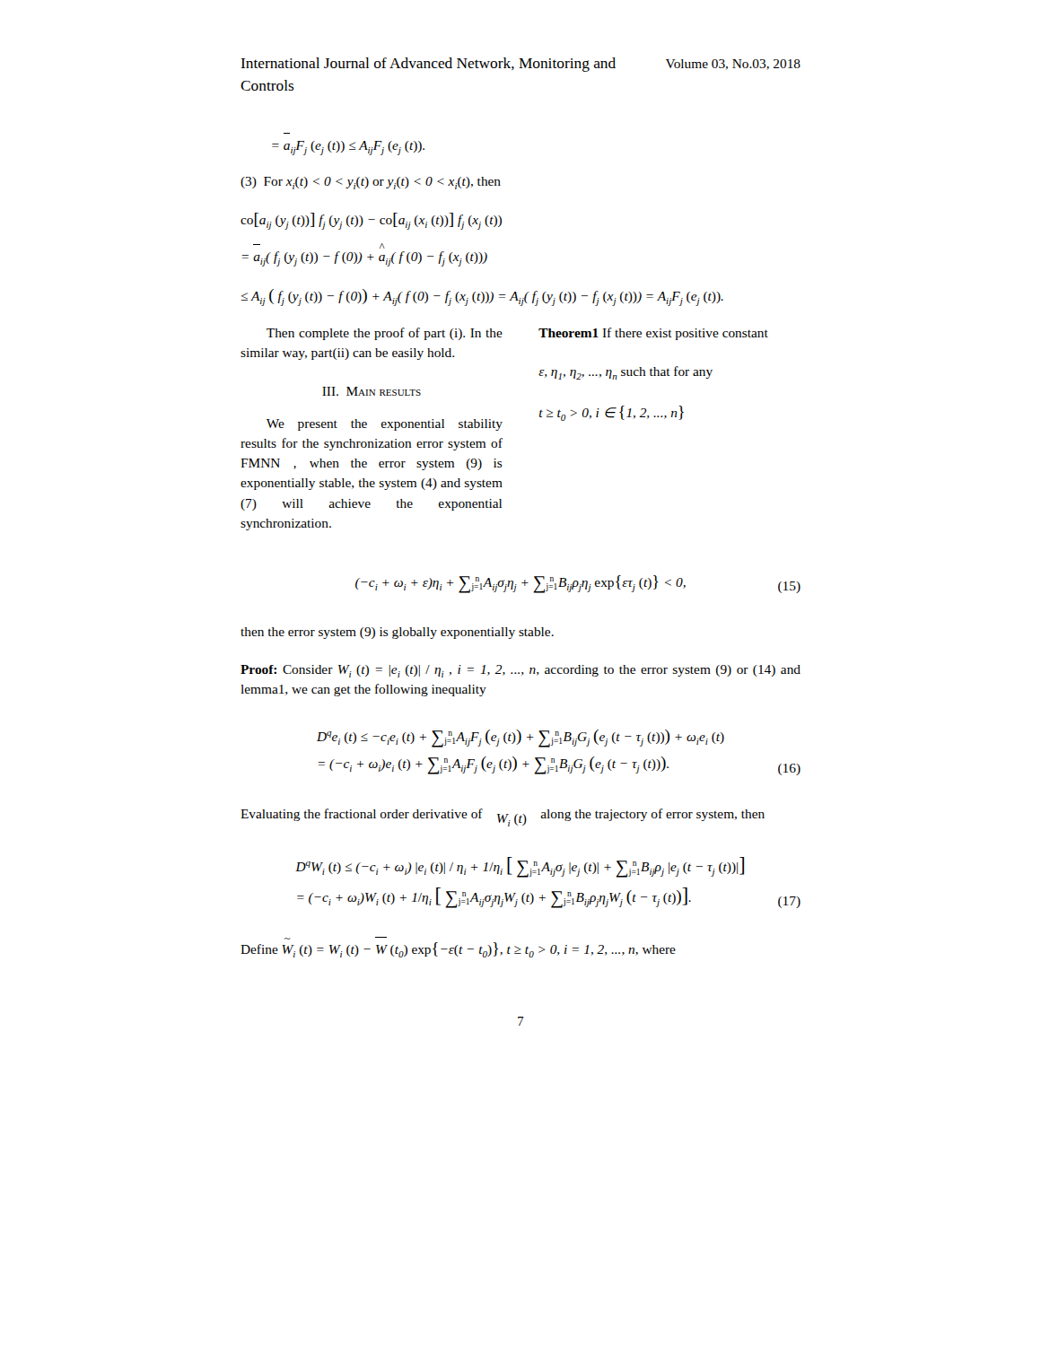International Journal of Advanced Network, Monitoring and Controls
Volume 03, No.03, 2018
= aijFj (ej (t)) ≤ AijFj (ej (t)).
(3) For xi(t) < 0 < yi(t) or yi(t) < 0 < xi(t), then
co[aij (yj (t))] fj (yj (t)) − co[aij (xi (t))] fj (xj (t))
= aij( fj (yj (t)) − f (0)) + aij( f (0) − fj (xj (t)))
≤ Aij ( fj (yj (t)) − f (0)) + Aij( f (0) − fj (xj (t))) = Aij( fj (yj (t)) − fj (xj (t))) = AijFj (ej (t)).
Then complete the proof of part (i). In the similar way, part(ii) can be easily hold.
III. Main results
We present the exponential stability results for the synchronization error system of FMNN，when the error system (9) is exponentially stable, the system (4) and system (7) will achieve the exponential synchronization.
Theorem1 If there exist positive constant
ε, η1, η2, ..., ηn such that for any
t ≥ t0 > 0, i ∈ {1, 2, ..., n}
(−ci + ωi + ε)ηi + ∑nj=1 Aijσjηj + ∑nj=1 Bijρjηj exp{ετj (t)} < 0, (15)
then the error system (9) is globally exponentially stable.
Proof: Consider Wi (t) = |ei (t)| / ηi , i = 1, 2, ..., n, according to the error system (9) or (14) and lemma1, we can get the following inequality
Dqei (t) ≤ −ciei (t) + ∑nj=1 AijFj (ej (t)) + ∑nj=1 BijGj (ej (t − τj (t))) + ωiei (t)
= (−ci + ωi)ei (t) + ∑nj=1 AijFj (ej (t)) + ∑nj=1 BijGj (ej (t − τj (t))). (16)
Evaluating the fractional order derivative of Wi (t) along the trajectory of error system, then
DqWi (t) ≤ (−ci + ωi) |ei (t)| / ηi + 1/ηi [ ∑nj=1 Aijσj |ej (t)| + ∑nj=1 Bijρj |ej (t − τj (t))|]
= (−ci + ωi)Wi (t) + 1/ηi [ ∑nj=1 AijσjηjWj (t) + ∑nj=1 BijρjηjWj (t − τj (t))]. (17)
Define Wi (t) = Wi (t) − W (t0) exp{−ε(t − t0)}, t ≥ t0 > 0, i = 1, 2, ..., n, where
7